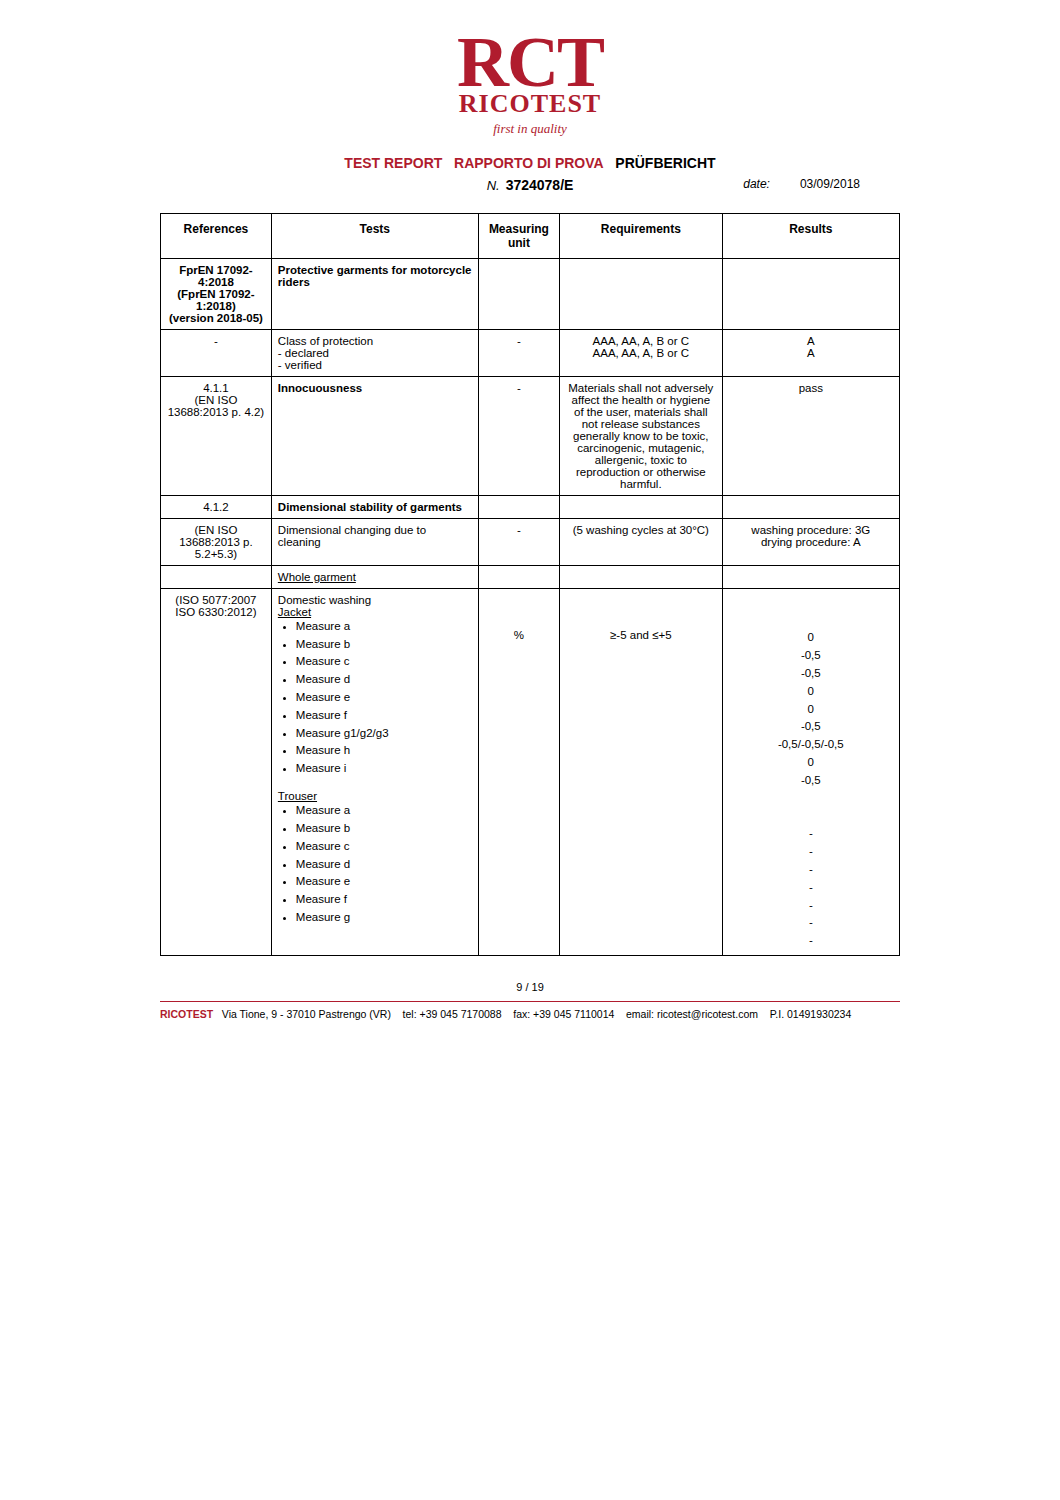RCT
RICOTEST
first in quality
TEST REPORT RAPPORTO DI PROVA PRÜFBERICHT
N. 3724078/E
date: 03/09/2018
| References | Tests | Measuring unit | Requirements | Results |
| --- | --- | --- | --- | --- |
| FprEN 17092-4:2018 (FprEN 17092-1:2018) (version 2018-05) | Protective garments for motorcycle riders | | | |
| - | Class of protection - declared - verified | - | AAA, AA, A, B or C AAA, AA, A, B or C | A A |
| 4.1.1 (EN ISO 13688:2013 p. 4.2) | Innocuousness | - | Materials shall not adversely affect the health or hygiene of the user, materials shall not release substances generally know to be toxic, carcinogenic, mutagenic, allergenic, toxic to reproduction or otherwise harmful. | pass |
| 4.1.2 | Dimensional stability of garments | | | |
| (EN ISO 13688:2013 p. 5.2+5.3) | Dimensional changing due to cleaning | - | (5 washing cycles at 30°C) | washing procedure: 3G drying procedure: A |
| | Whole garment | | | |
| (ISO 5077:2007 ISO 6330:2012) | Domestic washing Jacket Measure a Measure b Measure c Measure d Measure e Measure f Measure g1/g2/g3 Measure h Measure i Trouser Measure a Measure b Measure c Measure d Measure e Measure f Measure g | % | ≥-5 and ≤+5 | 0 -0,5 -0,5 0 0 -0,5 -0,5/-0,5/-0,5 0 -0,5 - - - - - - - |
9 / 19
RICOTEST Via Tione, 9 - 37010 Pastrengo (VR) tel: +39 045 7170088 fax: +39 045 7110014 email: ricotest@ricotest.com P.I. 01491930234